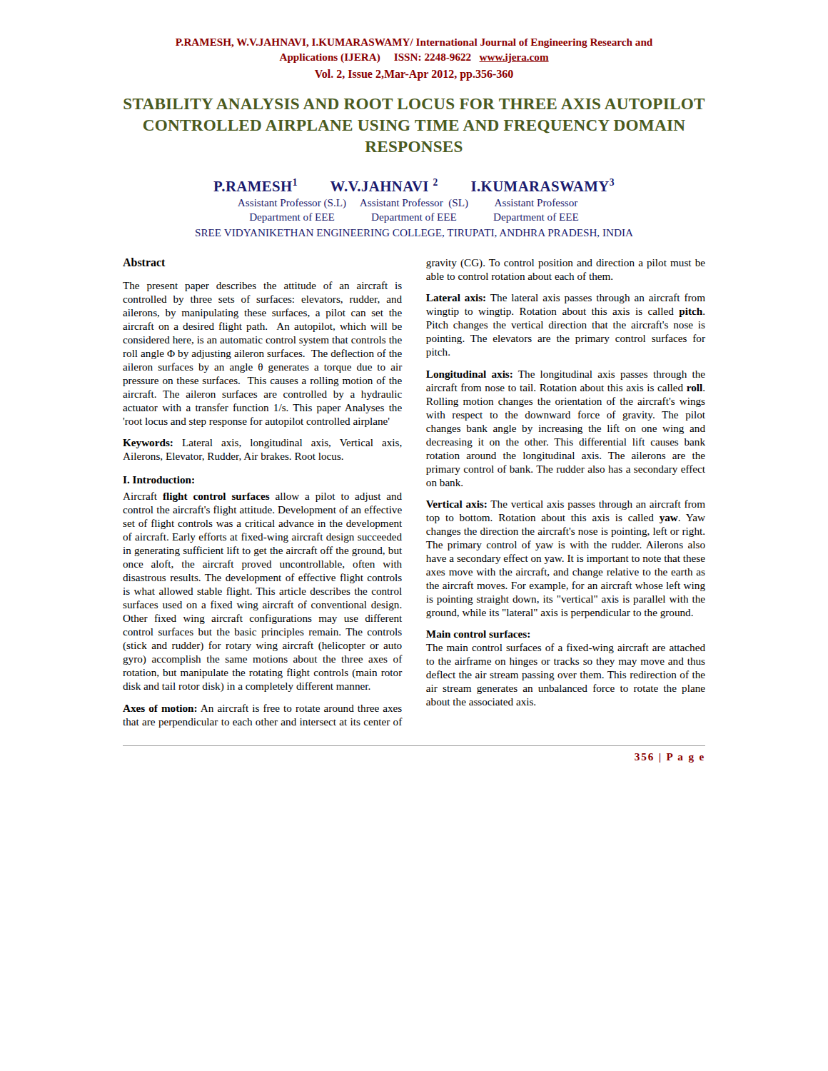P.RAMESH, W.V.JAHNAVI, I.KUMARASWAMY/ International Journal of Engineering Research and
Applications (IJERA) ISSN: 2248-9622 www.ijera.com
Vol. 2, Issue 2,Mar-Apr 2012, pp.356-360
STABILITY ANALYSIS AND ROOT LOCUS FOR THREE AXIS AUTOPILOT CONTROLLED AIRPLANE USING TIME AND FREQUENCY DOMAIN RESPONSES
P.RAMESH1 W.V.JAHNAVI 2 I.KUMARASWAMY3
Assistant Professor (S.L) Assistant Professor (SL) Assistant Professor
Department of EEE Department of EEE Department of EEE
SREE VIDYANIKETHAN ENGINEERING COLLEGE, TIRUPATI, ANDHRA PRADESH, INDIA
Abstract
The present paper describes the attitude of an aircraft is controlled by three sets of surfaces: elevators, rudder, and ailerons, by manipulating these surfaces, a pilot can set the aircraft on a desired flight path. An autopilot, which will be considered here, is an automatic control system that controls the roll angle Φ by adjusting aileron surfaces. The deflection of the aileron surfaces by an angle θ generates a torque due to air pressure on these surfaces. This causes a rolling motion of the aircraft. The aileron surfaces are controlled by a hydraulic actuator with a transfer function 1/s. This paper Analyses the 'root locus and step response for autopilot controlled airplane'
Keywords: Lateral axis, longitudinal axis, Vertical axis, Ailerons, Elevator, Rudder, Air brakes. Root locus.
I. Introduction:
Aircraft flight control surfaces allow a pilot to adjust and control the aircraft's flight attitude. Development of an effective set of flight controls was a critical advance in the development of aircraft. Early efforts at fixed-wing aircraft design succeeded in generating sufficient lift to get the aircraft off the ground, but once aloft, the aircraft proved uncontrollable, often with disastrous results. The development of effective flight controls is what allowed stable flight. This article describes the control surfaces used on a fixed wing aircraft of conventional design. Other fixed wing aircraft configurations may use different control surfaces but the basic principles remain. The controls (stick and rudder) for rotary wing aircraft (helicopter or auto gyro) accomplish the same motions about the three axes of rotation, but manipulate the rotating flight controls (main rotor disk and tail rotor disk) in a completely different manner.
Axes of motion: An aircraft is free to rotate around three axes that are perpendicular to each other and intersect at its center of gravity (CG). To control position and direction a pilot must be able to control rotation about each of them.
Lateral axis: The lateral axis passes through an aircraft from wingtip to wingtip. Rotation about this axis is called pitch. Pitch changes the vertical direction that the aircraft's nose is pointing. The elevators are the primary control surfaces for pitch.
Longitudinal axis: The longitudinal axis passes through the aircraft from nose to tail. Rotation about this axis is called roll. Rolling motion changes the orientation of the aircraft's wings with respect to the downward force of gravity. The pilot changes bank angle by increasing the lift on one wing and decreasing it on the other. This differential lift causes bank rotation around the longitudinal axis. The ailerons are the primary control of bank. The rudder also has a secondary effect on bank.
Vertical axis: The vertical axis passes through an aircraft from top to bottom. Rotation about this axis is called yaw. Yaw changes the direction the aircraft's nose is pointing, left or right. The primary control of yaw is with the rudder. Ailerons also have a secondary effect on yaw. It is important to note that these axes move with the aircraft, and change relative to the earth as the aircraft moves. For example, for an aircraft whose left wing is pointing straight down, its "vertical" axis is parallel with the ground, while its "lateral" axis is perpendicular to the ground.
Main control surfaces:
The main control surfaces of a fixed-wing aircraft are attached to the airframe on hinges or tracks so they may move and thus deflect the air stream passing over them. This redirection of the air stream generates an unbalanced force to rotate the plane about the associated axis.
356 | P a g e